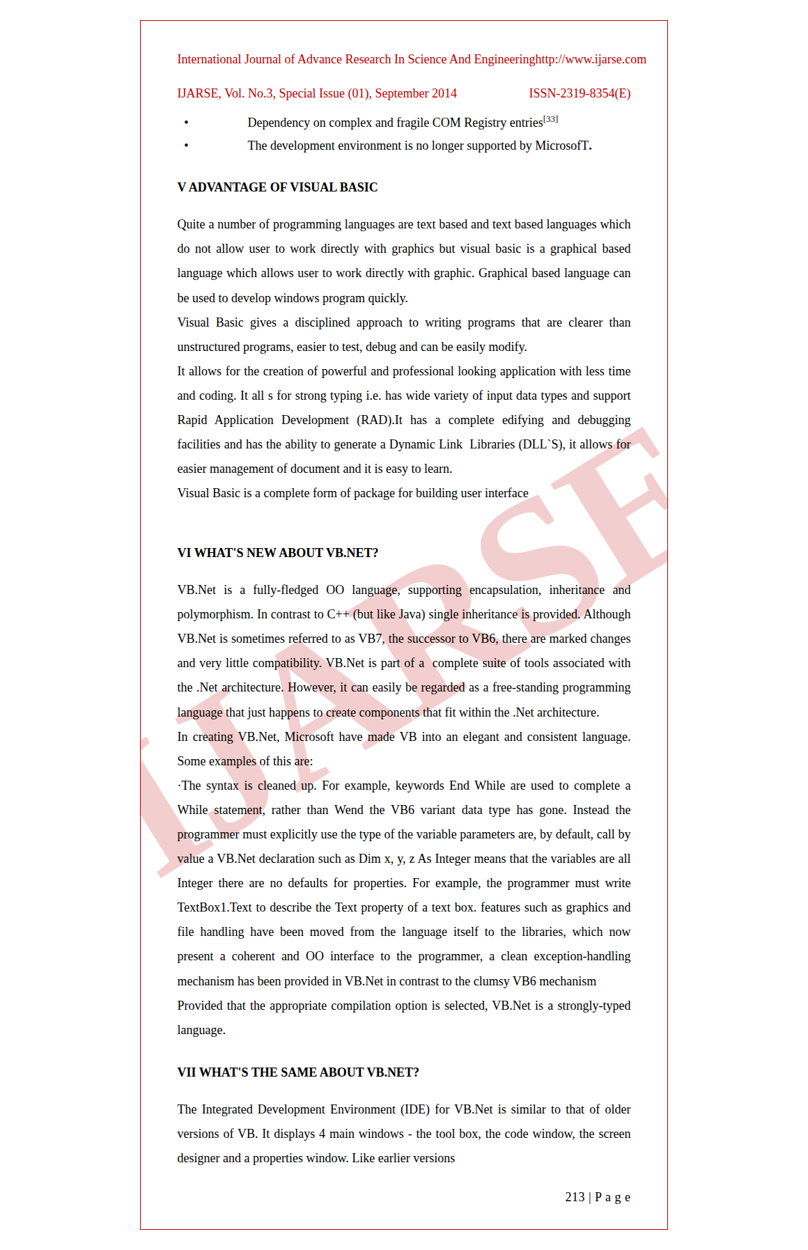IJARSE
International Journal of Advance Research In Science And Engineering
http://www.ijarse.com
IJARSE, Vol. No.3, Special Issue (01), September 2014
ISSN-2319-8354(E)
Dependency on complex and fragile COM Registry entries[33]
The development environment is no longer supported by MicrosofT.
V ADVANTAGE OF VISUAL BASIC
Quite a number of programming languages are text based and text based languages which do not allow user to work directly with graphics but visual basic is a graphical based language which allows user to work directly with graphic. Graphical based language can be used to develop windows program quickly.
Visual Basic gives a disciplined approach to writing programs that are clearer than unstructured programs, easier to test, debug and can be easily modify.
It allows for the creation of powerful and professional looking application with less time and coding. It all s for strong typing i.e. has wide variety of input data types and support Rapid Application Development (RAD).It has a complete edifying and debugging facilities and has the ability to generate a Dynamic Link Libraries (DLL`S), it allows for easier management of document and it is easy to learn.
Visual Basic is a complete form of package for building user interface
VI WHAT'S NEW ABOUT VB.NET?
VB.Net is a fully-fledged OO language, supporting encapsulation, inheritance and polymorphism. In contrast to C++ (but like Java) single inheritance is provided. Although VB.Net is sometimes referred to as VB7, the successor to VB6, there are marked changes and very little compatibility. VB.Net is part of a complete suite of tools associated with the .Net architecture. However, it can easily be regarded as a free-standing programming language that just happens to create components that fit within the .Net architecture.
In creating VB.Net, Microsoft have made VB into an elegant and consistent language. Some examples of this are:
·The syntax is cleaned up. For example, keywords End While are used to complete a While statement, rather than Wend the VB6 variant data type has gone. Instead the programmer must explicitly use the type of the variable parameters are, by default, call by value a VB.Net declaration such as Dim x, y, z As Integer means that the variables are all Integer there are no defaults for properties. For example, the programmer must write TextBox1.Text to describe the Text property of a text box. features such as graphics and file handling have been moved from the language itself to the libraries, which now present a coherent and OO interface to the programmer, a clean exception-handling mechanism has been provided in VB.Net in contrast to the clumsy VB6 mechanism
Provided that the appropriate compilation option is selected, VB.Net is a strongly-typed language.
VII WHAT'S THE SAME ABOUT VB.NET?
The Integrated Development Environment (IDE) for VB.Net is similar to that of older versions of VB. It displays 4 main windows - the tool box, the code window, the screen designer and a properties window. Like earlier versions
213 | P a g e